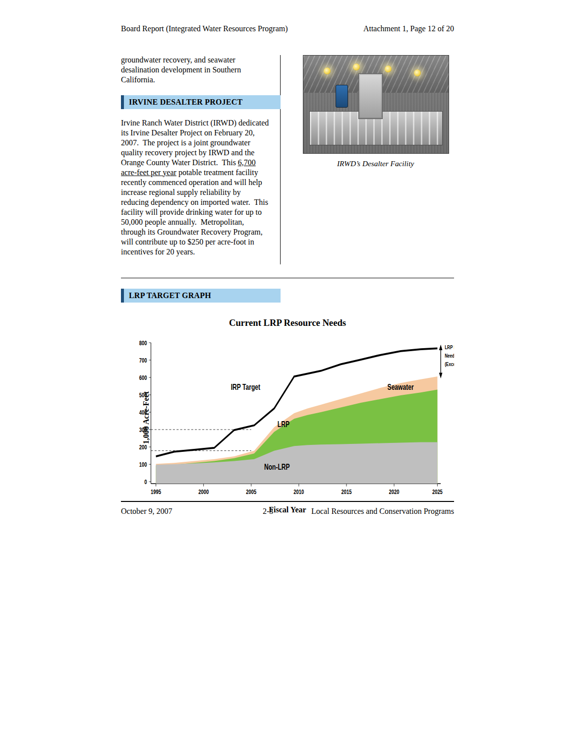Board Report (Integrated Water Resources Program)
Attachment 1, Page 12 of 20
groundwater recovery, and seawater desalination development in Southern California.
IRVINE DESALTER PROJECT
Irvine Ranch Water District (IRWD) dedicated its Irvine Desalter Project on February 20, 2007. The project is a joint groundwater quality recovery project by IRWD and the Orange County Water District. This 6,700 acre-feet per year potable treatment facility recently commenced operation and will help increase regional supply reliability by reducing dependency on imported water. This facility will provide drinking water for up to 50,000 people annually. Metropolitan, through its Groundwater Recovery Program, will contribute up to $250 per acre-foot in incentives for 20 years.
IRWD’s Desalter Facility
LRP TARGET GRAPH
Current LRP Resource Needs
1,000 Acre-Feet
800 700 600 500 400 300 200 100 0 1995 2000 2005 2010 2015 2020 2025 IRP Target LRP Non-LRP Seawater LRP Identified Needs = 174 (Exceeds IRP)
Fiscal Year
October 9, 2007
2-3
Local Resources and Conservation Programs